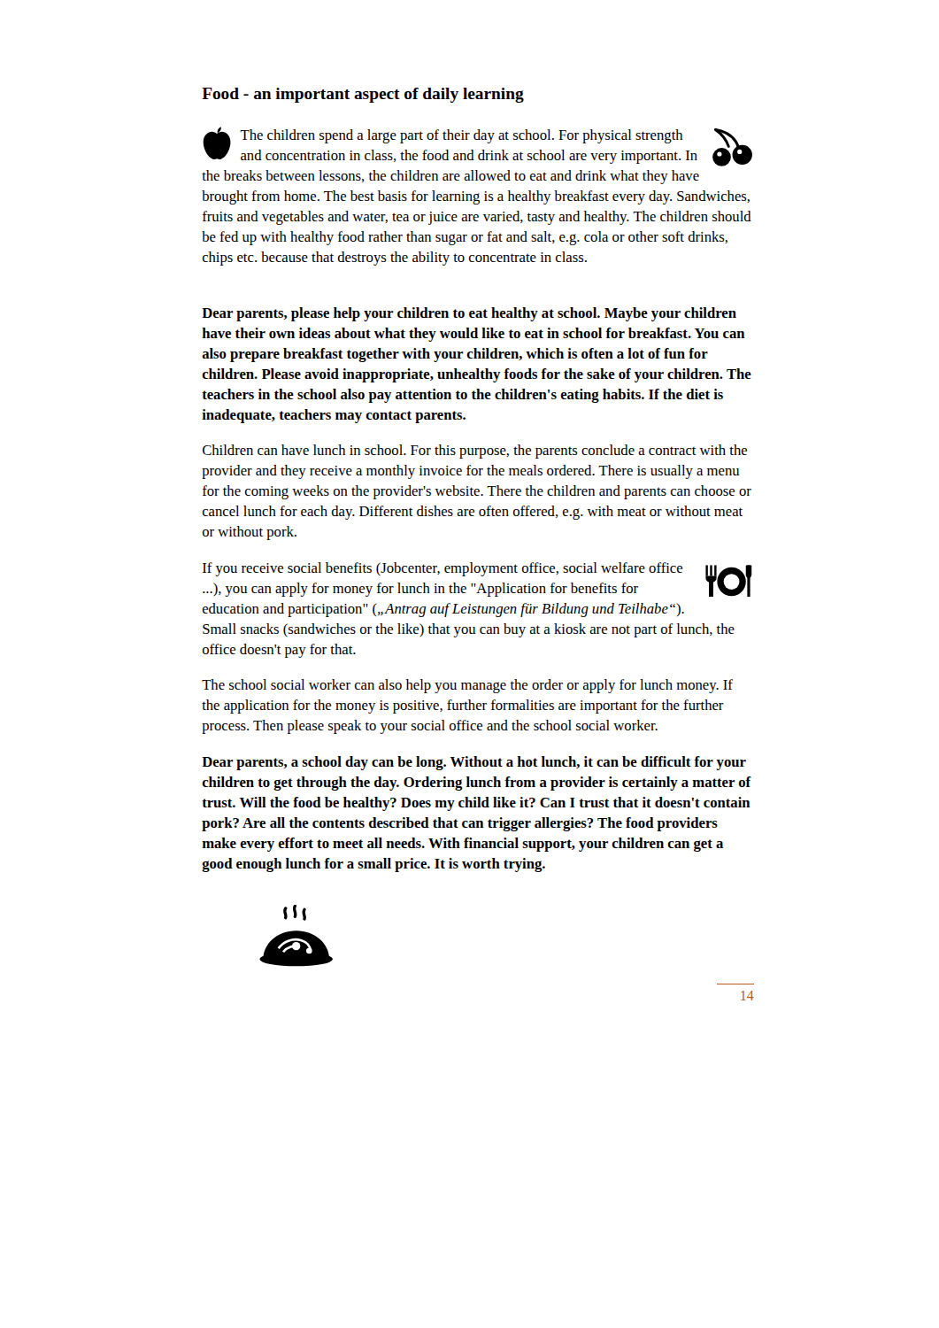Food - an important aspect of daily learning
The children spend a large part of their day at school. For physical strength and concentration in class, the food and drink at school are very important. In the breaks between lessons, the children are allowed to eat and drink what they have brought from home. The best basis for learning is a healthy breakfast every day. Sandwiches, fruits and vegetables and water, tea or juice are varied, tasty and healthy. The children should be fed up with healthy food rather than sugar or fat and salt, e.g. cola or other soft drinks, chips etc. because that destroys the ability to concentrate in class.
Dear parents, please help your children to eat healthy at school. Maybe your children have their own ideas about what they would like to eat in school for breakfast. You can also prepare breakfast together with your children, which is often a lot of fun for children. Please avoid inappropriate, unhealthy foods for the sake of your children. The teachers in the school also pay attention to the children's eating habits. If the diet is inadequate, teachers may contact parents.
Children can have lunch in school. For this purpose, the parents conclude a contract with the provider and they receive a monthly invoice for the meals ordered. There is usually a menu for the coming weeks on the provider's website. There the children and parents can choose or cancel lunch for each day. Different dishes are often offered, e.g. with meat or without meat or without pork.
If you receive social benefits (Jobcenter, employment office, social welfare office ...), you can apply for money for lunch in the "Application for benefits for education and participation" („Antrag auf Leistungen für Bildung und Teilhabe“). Small snacks (sandwiches or the like) that you can buy at a kiosk are not part of lunch, the office doesn't pay for that.
The school social worker can also help you manage the order or apply for lunch money. If the application for the money is positive, further formalities are important for the further process. Then please speak to your social office and the school social worker.
Dear parents, a school day can be long. Without a hot lunch, it can be difficult for your children to get through the day. Ordering lunch from a provider is certainly a matter of trust. Will the food be healthy? Does my child like it? Can I trust that it doesn't contain pork? Are all the contents described that can trigger allergies? The food providers make every effort to meet all needs. With financial support, your children can get a good enough lunch for a small price. It is worth trying.
14